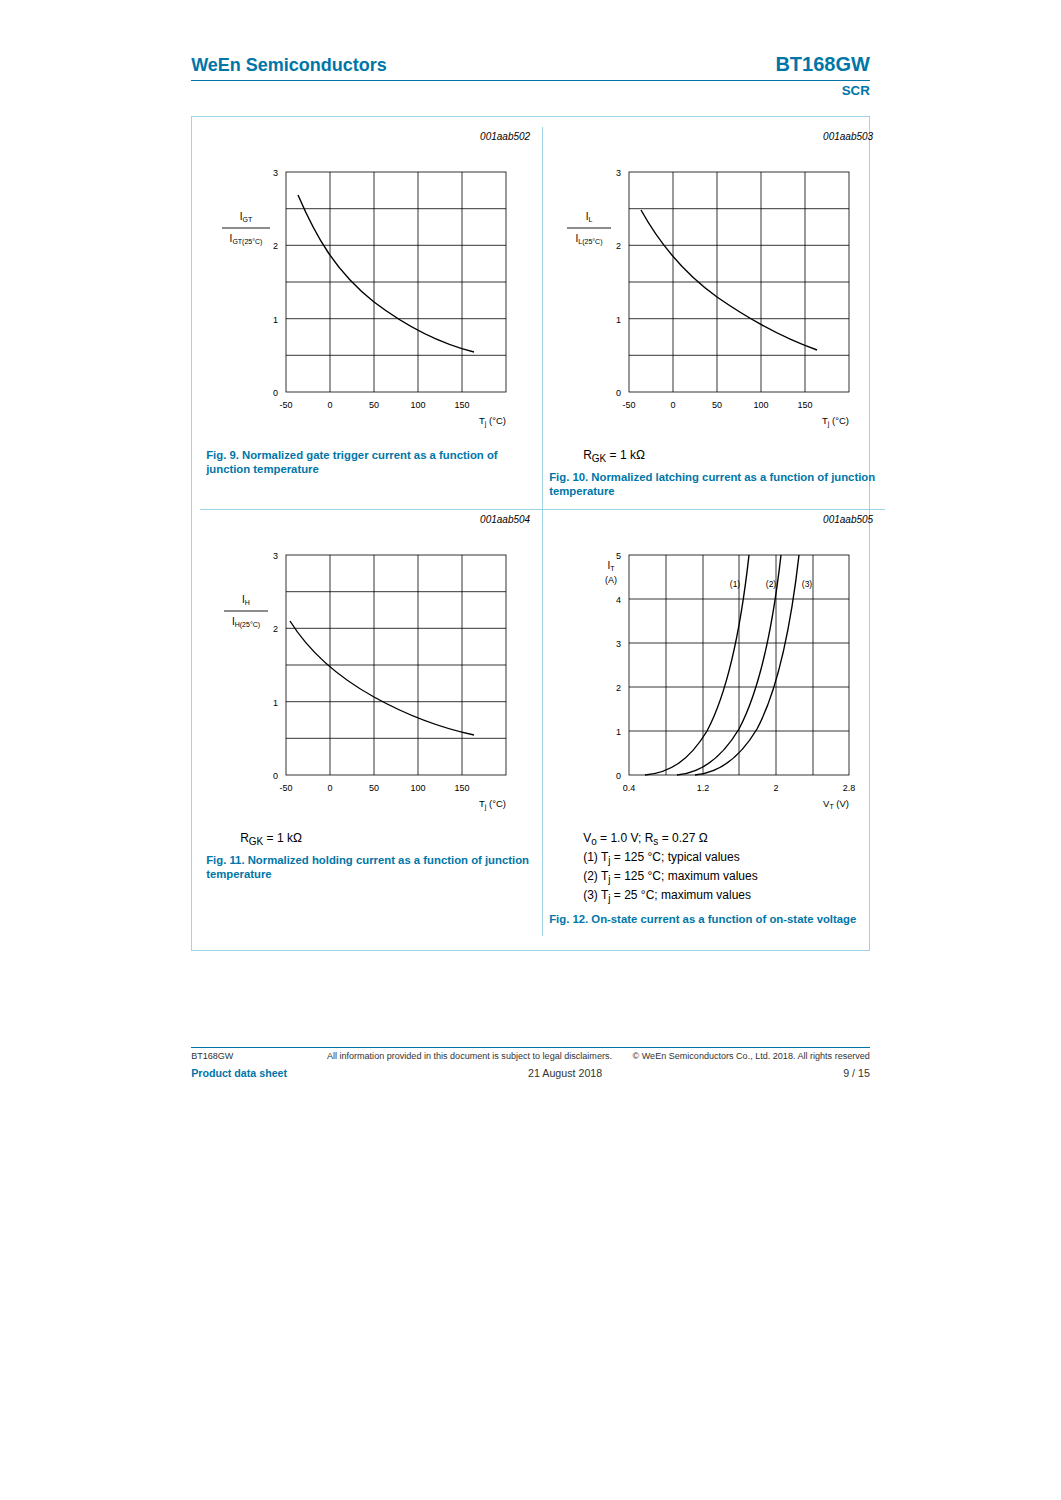WeEn Semiconductors BT168GW
SCR
| 001aab502 0 1 2 3 -50 0 50 100 150 T j (°C) I GT I GT(25°C) Fig. 9. Normalized gate trigger current as a function of junction temperature | 001aab503 0 1 2 3 -50 0 50 100 150 T j (°C) I L I L(25°C) R GK = 1 kΩ Fig. 10. Normalized latching current as a function of junction temperature |
| 001aab504 0 1 2 3 -50 0 50 100 150 T j (°C) I H I H(25°C) R GK = 1 kΩ Fig. 11. Normalized holding current as a function of junction temperature | 001aab505 (1) (2) (3) 0 1 2 3 4 5 0.4 1.2 2 2.8 V T (V) I T (A) V o = 1.0 V; R s = 0.27 Ω (1) T j = 125 °C; typical values (2) T j = 125 °C; maximum values (3) T j = 25 °C; maximum values Fig. 12. On-state current as a function of on-state voltage |
BT168GW All information provided in this document is subject to legal disclaimers. © WeEn Semiconductors Co., Ltd. 2018. All rights reserved
Product data sheet 21 August 2018 9 / 15